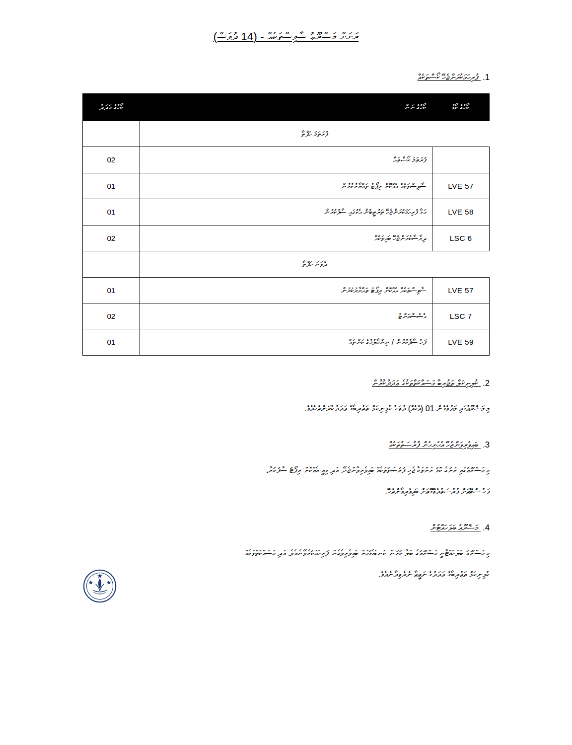ރަށަށް މަޝްރޫޢު ސާވިސްތަކެއް - (14 ދުވަސް)
1. ފުރިހަމަކުރަންޖެހޭ ކޯސްތަކެއް
| ކޯހުގެ ކޯޑު | ކޯހުގެ ނަން | ކޯހުގެ އަދަދު |
| --- | --- | --- |
| ފުރަތަމަ ހަފްތާ | |
| | ފުރަތަމަ ކޯސްތައް | 02 |
| LVE 57 | ސާވިސްތަކެއް އެއްކޮށް ރިޕޯޓު ތައްޔާރުކުރުން | 01 |
| LVE 58 | އަޅާ ފުރިހަމަކުރަންޖެހޭ ތަރުތީބުން އެކުގައި ސާފުކުރުން | 01 |
| LSC 6 | ދިރާސާކުރަންޖެހޭ ބައިތަކެއް | 02 |
| ދެވަނަ ހަފްތާ | |
| LVE 57 | ސާވިސްތަކެއް އެއްކޮށް ރިޕޯޓު ތައްޔާރުކުރުން | 01 |
| LSC 7 | އެސެސްމަންޓު | 02 |
| LVE 59 | ފަހު ސާފުކުރުން / ނިންމާލުމުގެ ކަންތައް | 01 |
2. ކުލިނިކަލް ތަޖުރިބާ މަސައްކަތްތަކުގެ ޢަދަދުކުރުން
މި މަޝްރޫޢުގައި މަދުވެގެން 01 (އެކެއް) ދުވަހު ކުލިނިކަލް ތަޖުރިބާގެ ޢަދަދުކުރަންޖެހެއެވެ.
3. ބައިވެރިވަންޖެހޭ އެހެނިހެން ފުރުޞަތުތަކެއް
މި މަޝްރޫޢުގައި ރަށުގެ ކޮޅު ރަށްތަކާ ޖެހި ފުރުޞަތުތަކެއް ބައިވެރިވާންޖެހޭ. އަދި މިއީ އެއްކޮށް ރިޕޯޓު ސާފުކުރާ،
ފަހު ސްޓޭޖަށް ފުރުޞަތުދެވޭގޮތަށް ބައިވެރިވާންޖެހޭ.
4. މަޝްރޫޢު ބަލަހައްޓުން
މި މަޝްރޫޢު ބަލަހައްޓާނީ މަޝްރޫޢުގެ ބަލާ ކުރުން ކަނޑައެޅުމަށް ބައިވެރިވެގެން ފުރިހަމަކުރެވޭނެއެވެ. އަދި މަސައްކަތްތަކެއް
ކުލިނިކަލް ތަޖުރިބާގެ ޢަދަދުގެ ނަތީޖާ ނެރެވިދާނެއެވެ.